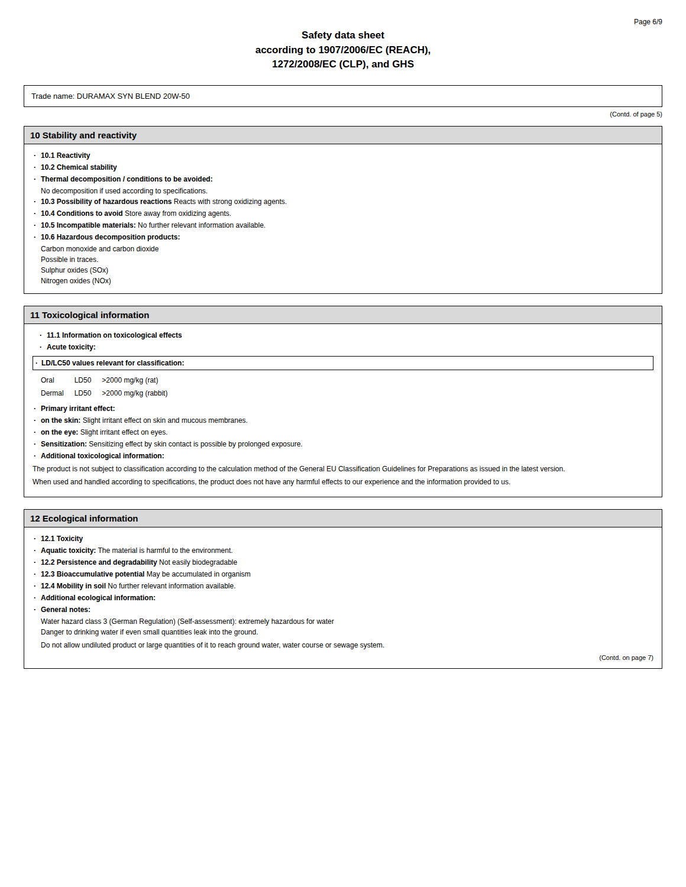Page 6/9
Safety data sheet
according to 1907/2006/EC (REACH),
1272/2008/EC (CLP), and GHS
Trade name: DURAMAX SYN BLEND 20W-50
(Contd. of page 5)
10 Stability and reactivity
10.1 Reactivity
10.2 Chemical stability
Thermal decomposition / conditions to be avoided:
No decomposition if used according to specifications.
10.3 Possibility of hazardous reactions Reacts with strong oxidizing agents.
10.4 Conditions to avoid Store away from oxidizing agents.
10.5 Incompatible materials: No further relevant information available.
10.6 Hazardous decomposition products:
Carbon monoxide and carbon dioxide
Possible in traces.
Sulphur oxides (SOx)
Nitrogen oxides (NOx)
11 Toxicological information
11.1 Information on toxicological effects
Acute toxicity:
LD/LC50 values relevant for classification:
| Oral | LD50 | >2000 mg/kg (rat) |
| Dermal | LD50 | >2000 mg/kg (rabbit) |
Primary irritant effect:
on the skin: Slight irritant effect on skin and mucous membranes.
on the eye: Slight irritant effect on eyes.
Sensitization: Sensitizing effect by skin contact is possible by prolonged exposure.
Additional toxicological information:
The product is not subject to classification according to the calculation method of the General EU Classification Guidelines for Preparations as issued in the latest version.
When used and handled according to specifications, the product does not have any harmful effects to our experience and the information provided to us.
12 Ecological information
12.1 Toxicity
Aquatic toxicity: The material is harmful to the environment.
12.2 Persistence and degradability Not easily biodegradable
12.3 Bioaccumulative potential May be accumulated in organism
12.4 Mobility in soil No further relevant information available.
Additional ecological information:
General notes:
Water hazard class 3 (German Regulation) (Self-assessment): extremely hazardous for water
Danger to drinking water if even small quantities leak into the ground.
Do not allow undiluted product or large quantities of it to reach ground water, water course or sewage system.
(Contd. on page 7)